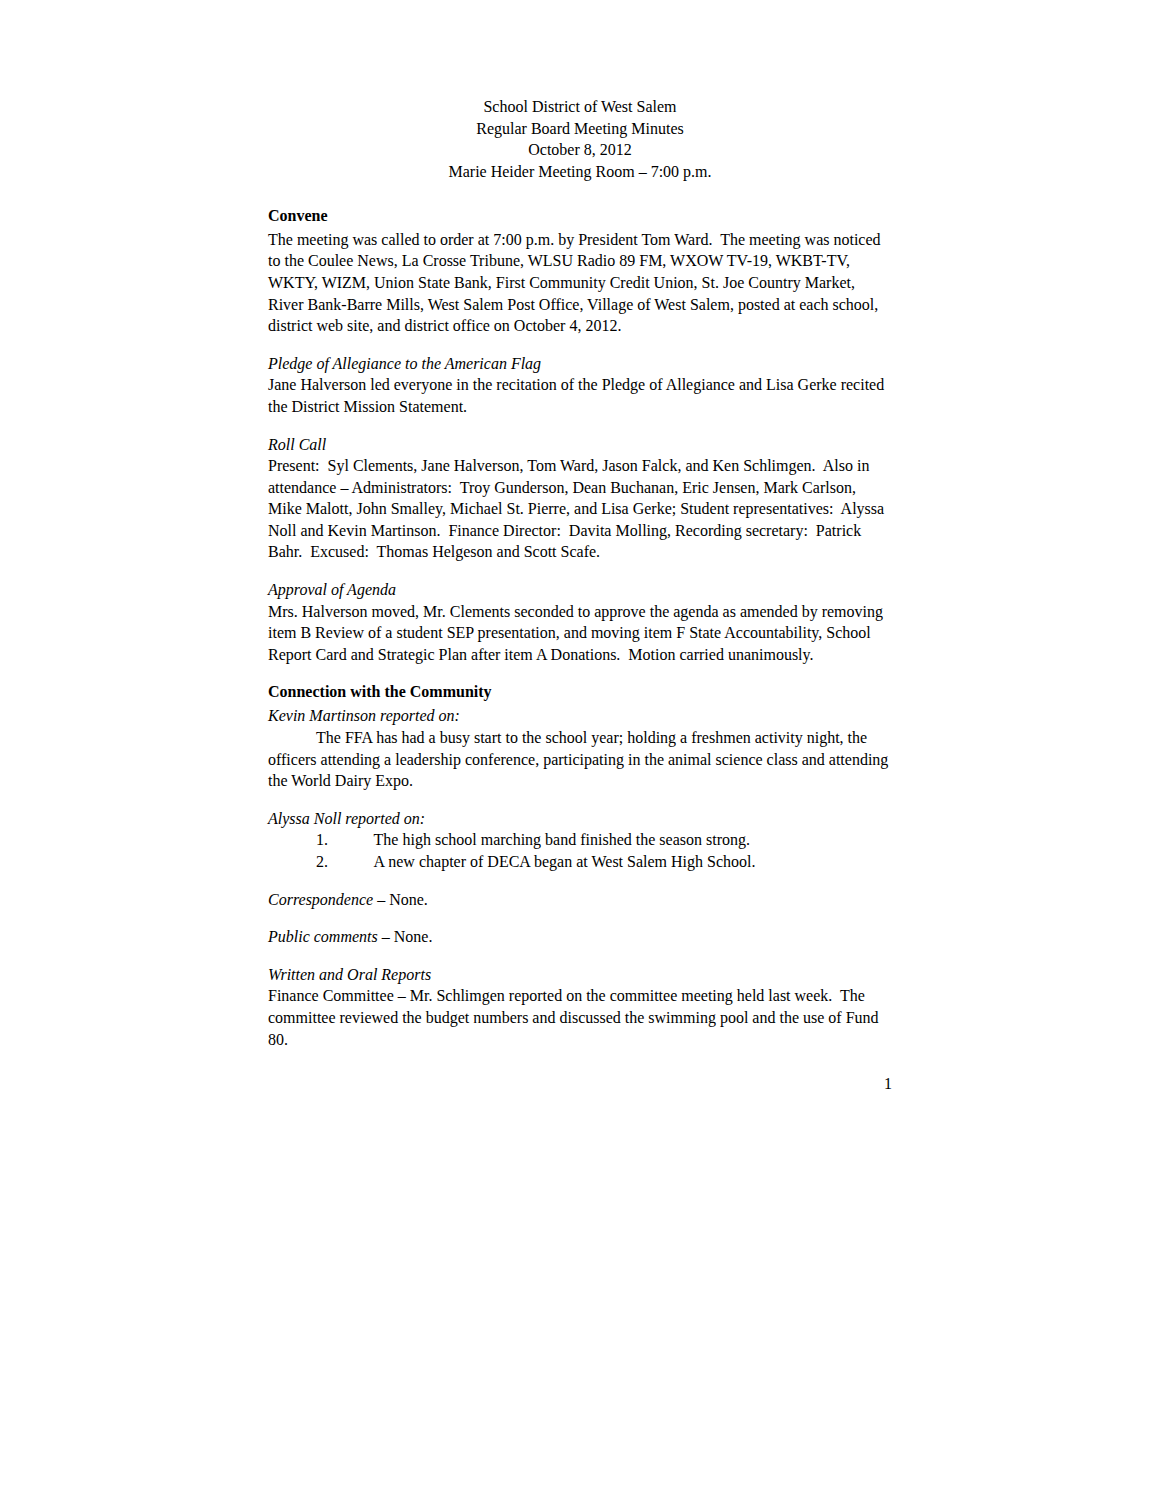School District of West Salem
Regular Board Meeting Minutes
October 8, 2012
Marie Heider Meeting Room – 7:00 p.m.
Convene
The meeting was called to order at 7:00 p.m. by President Tom Ward. The meeting was noticed to the Coulee News, La Crosse Tribune, WLSU Radio 89 FM, WXOW TV-19, WKBT-TV, WKTY, WIZM, Union State Bank, First Community Credit Union, St. Joe Country Market, River Bank-Barre Mills, West Salem Post Office, Village of West Salem, posted at each school, district web site, and district office on October 4, 2012.
Pledge of Allegiance to the American Flag
Jane Halverson led everyone in the recitation of the Pledge of Allegiance and Lisa Gerke recited the District Mission Statement.
Roll Call
Present: Syl Clements, Jane Halverson, Tom Ward, Jason Falck, and Ken Schlimgen. Also in attendance – Administrators: Troy Gunderson, Dean Buchanan, Eric Jensen, Mark Carlson, Mike Malott, John Smalley, Michael St. Pierre, and Lisa Gerke; Student representatives: Alyssa Noll and Kevin Martinson. Finance Director: Davita Molling, Recording secretary: Patrick Bahr. Excused: Thomas Helgeson and Scott Scafe.
Approval of Agenda
Mrs. Halverson moved, Mr. Clements seconded to approve the agenda as amended by removing item B Review of a student SEP presentation, and moving item F State Accountability, School Report Card and Strategic Plan after item A Donations. Motion carried unanimously.
Connection with the Community
Kevin Martinson reported on:
The FFA has had a busy start to the school year; holding a freshmen activity night, the officers attending a leadership conference, participating in the animal science class and attending the World Dairy Expo.
Alyssa Noll reported on:
1. The high school marching band finished the season strong.
2. A new chapter of DECA began at West Salem High School.
Correspondence – None.
Public comments – None.
Written and Oral Reports
Finance Committee – Mr. Schlimgen reported on the committee meeting held last week. The committee reviewed the budget numbers and discussed the swimming pool and the use of Fund 80.
1